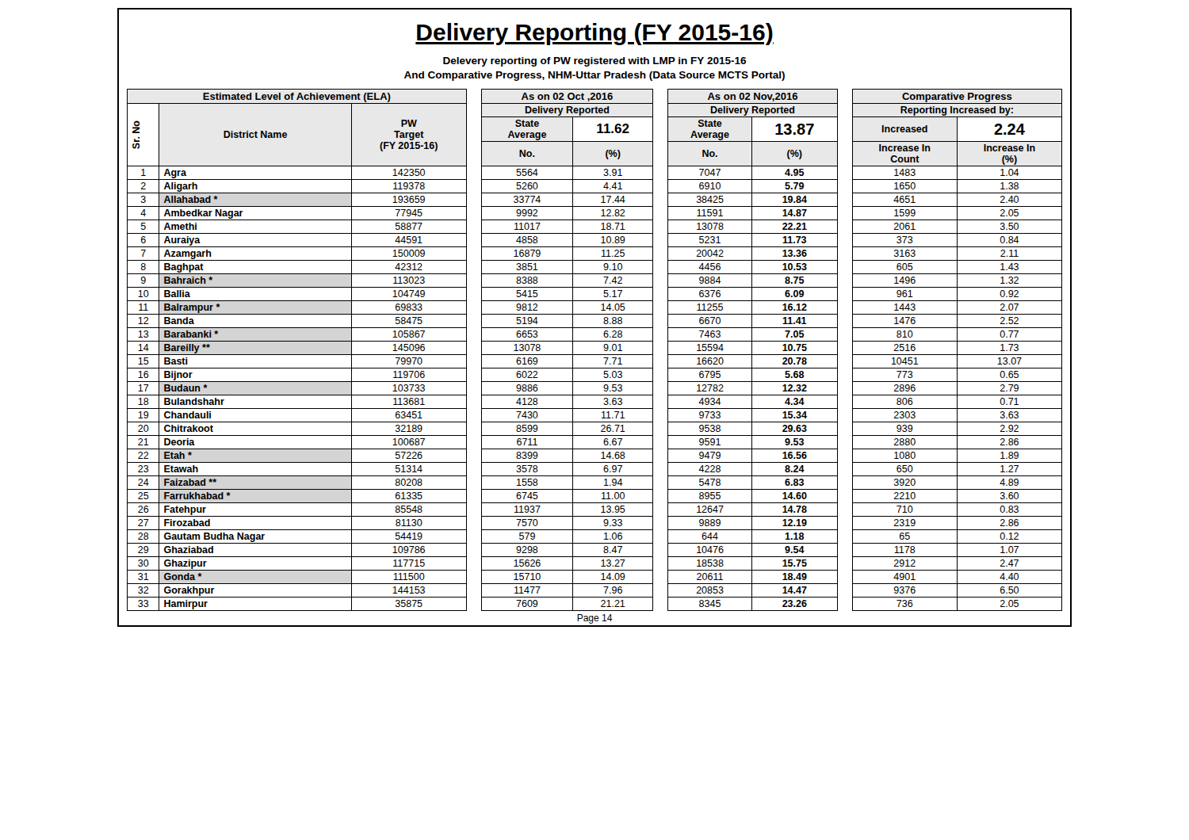Delivery Reporting (FY 2015-16)
Delevery reporting of PW registered with LMP in FY 2015-16
And Comparative Progress, NHM-Uttar Pradesh (Data Source MCTS Portal)
| Estimated Level of Achievement (ELA) | | As on 02 Oct ,2016 | | As on 02 Nov,2016 | | Comparative Progress |
| Sr. No | District Name | PW Target (FY 2015-16) | | Delivery Reported | | Delivery Reported | | Reporting Increased by: |
| | State Average | 11.62 | | State Average | 13.87 | | Increased | 2.24 |
| | No. | (%) | | No. | (%) | | Increase In Count | Increase In (%) |
| 1 | Agra | 142350 | | 5564 | 3.91 | | 7047 | 4.95 | | 1483 | 1.04 |
| 2 | Aligarh | 119378 | | 5260 | 4.41 | | 6910 | 5.79 | | 1650 | 1.38 |
| 3 | Allahabad * | 193659 | | 33774 | 17.44 | | 38425 | 19.84 | | 4651 | 2.40 |
| 4 | Ambedkar Nagar | 77945 | | 9992 | 12.82 | | 11591 | 14.87 | | 1599 | 2.05 |
| 5 | Amethi | 58877 | | 11017 | 18.71 | | 13078 | 22.21 | | 2061 | 3.50 |
| 6 | Auraiya | 44591 | | 4858 | 10.89 | | 5231 | 11.73 | | 373 | 0.84 |
| 7 | Azamgarh | 150009 | | 16879 | 11.25 | | 20042 | 13.36 | | 3163 | 2.11 |
| 8 | Baghpat | 42312 | | 3851 | 9.10 | | 4456 | 10.53 | | 605 | 1.43 |
| 9 | Bahraich * | 113023 | | 8388 | 7.42 | | 9884 | 8.75 | | 1496 | 1.32 |
| 10 | Ballia | 104749 | | 5415 | 5.17 | | 6376 | 6.09 | | 961 | 0.92 |
| 11 | Balrampur * | 69833 | | 9812 | 14.05 | | 11255 | 16.12 | | 1443 | 2.07 |
| 12 | Banda | 58475 | | 5194 | 8.88 | | 6670 | 11.41 | | 1476 | 2.52 |
| 13 | Barabanki * | 105867 | | 6653 | 6.28 | | 7463 | 7.05 | | 810 | 0.77 |
| 14 | Bareilly ** | 145096 | | 13078 | 9.01 | | 15594 | 10.75 | | 2516 | 1.73 |
| 15 | Basti | 79970 | | 6169 | 7.71 | | 16620 | 20.78 | | 10451 | 13.07 |
| 16 | Bijnor | 119706 | | 6022 | 5.03 | | 6795 | 5.68 | | 773 | 0.65 |
| 17 | Budaun * | 103733 | | 9886 | 9.53 | | 12782 | 12.32 | | 2896 | 2.79 |
| 18 | Bulandshahr | 113681 | | 4128 | 3.63 | | 4934 | 4.34 | | 806 | 0.71 |
| 19 | Chandauli | 63451 | | 7430 | 11.71 | | 9733 | 15.34 | | 2303 | 3.63 |
| 20 | Chitrakoot | 32189 | | 8599 | 26.71 | | 9538 | 29.63 | | 939 | 2.92 |
| 21 | Deoria | 100687 | | 6711 | 6.67 | | 9591 | 9.53 | | 2880 | 2.86 |
| 22 | Etah * | 57226 | | 8399 | 14.68 | | 9479 | 16.56 | | 1080 | 1.89 |
| 23 | Etawah | 51314 | | 3578 | 6.97 | | 4228 | 8.24 | | 650 | 1.27 |
| 24 | Faizabad ** | 80208 | | 1558 | 1.94 | | 5478 | 6.83 | | 3920 | 4.89 |
| 25 | Farrukhabad * | 61335 | | 6745 | 11.00 | | 8955 | 14.60 | | 2210 | 3.60 |
| 26 | Fatehpur | 85548 | | 11937 | 13.95 | | 12647 | 14.78 | | 710 | 0.83 |
| 27 | Firozabad | 81130 | | 7570 | 9.33 | | 9889 | 12.19 | | 2319 | 2.86 |
| 28 | Gautam Budha Nagar | 54419 | | 579 | 1.06 | | 644 | 1.18 | | 65 | 0.12 |
| 29 | Ghaziabad | 109786 | | 9298 | 8.47 | | 10476 | 9.54 | | 1178 | 1.07 |
| 30 | Ghazipur | 117715 | | 15626 | 13.27 | | 18538 | 15.75 | | 2912 | 2.47 |
| 31 | Gonda * | 111500 | | 15710 | 14.09 | | 20611 | 18.49 | | 4901 | 4.40 |
| 32 | Gorakhpur | 144153 | | 11477 | 7.96 | | 20853 | 14.47 | | 9376 | 6.50 |
| 33 | Hamirpur | 35875 | | 7609 | 21.21 | | 8345 | 23.26 | | 736 | 2.05 |
Page 14